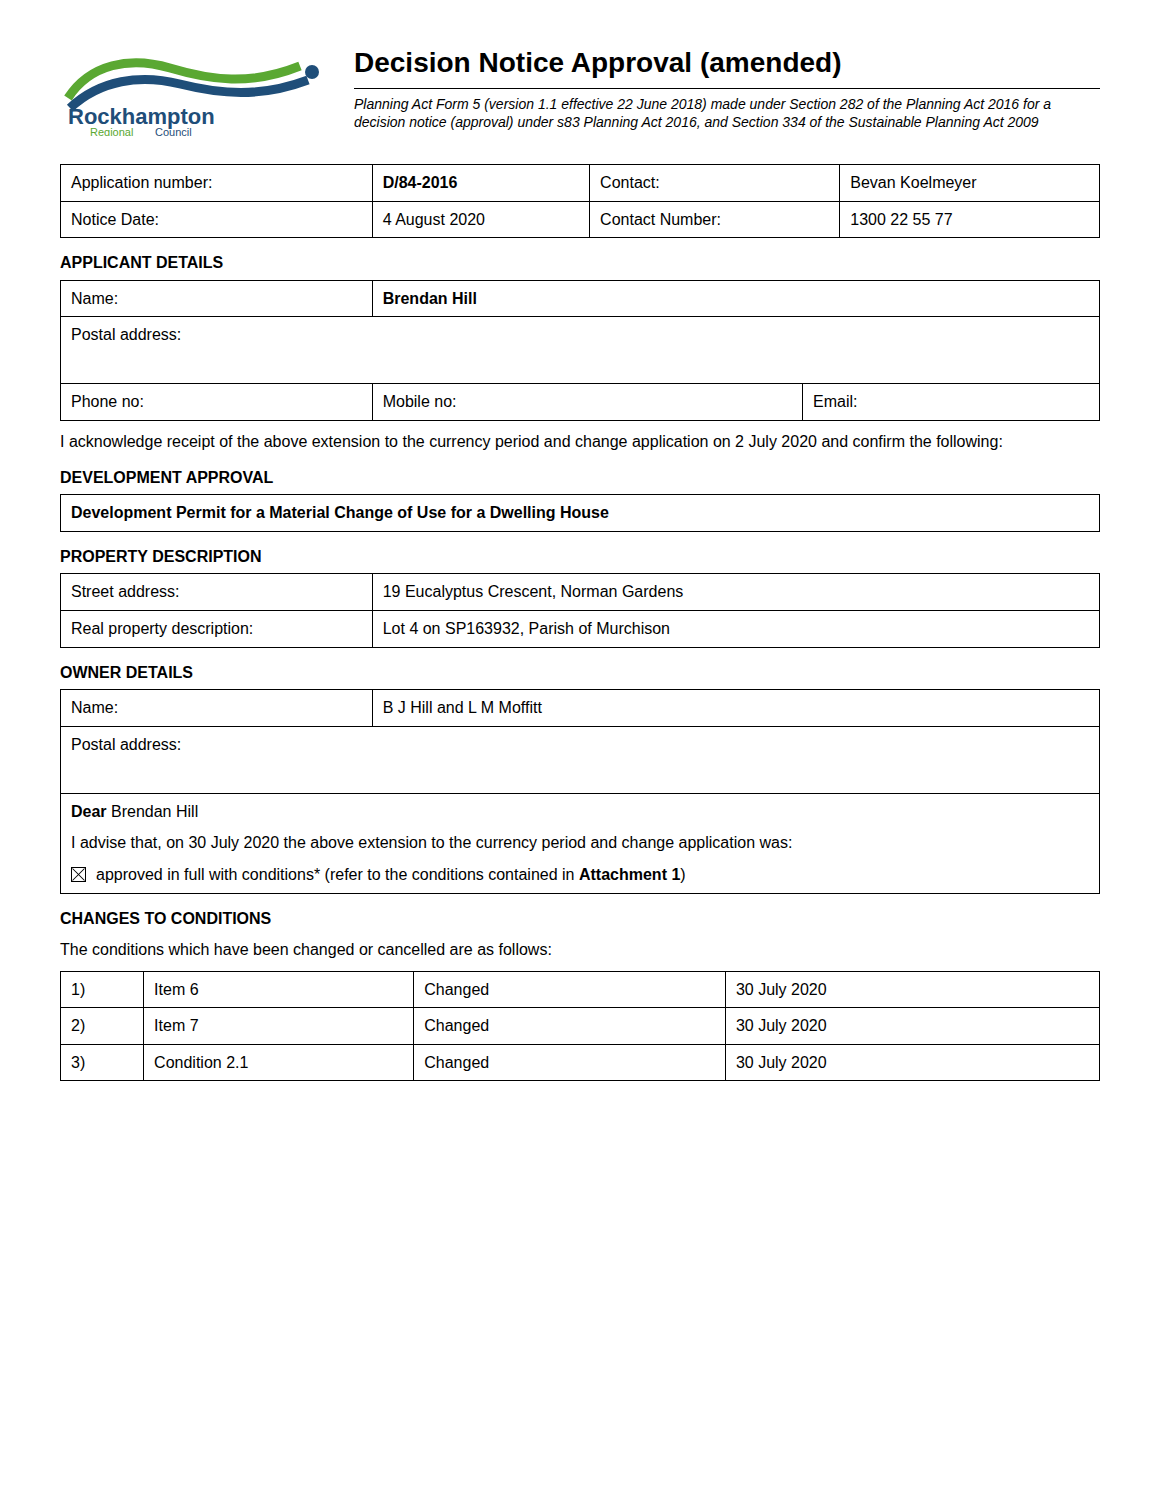Rockhampton Regional Council
Decision Notice Approval (amended)
Planning Act Form 5 (version 1.1 effective 22 June 2018) made under Section 282 of the Planning Act 2016 for a decision notice (approval) under s83 Planning Act 2016, and Section 334 of the Sustainable Planning Act 2009
| Application number: | D/84-2016 | Contact: | Bevan Koelmeyer |
| Notice Date: | 4 August 2020 | Contact Number: | 1300 22 55 77 |
APPLICANT DETAILS
| Name: | Brendan Hill |
| Postal address: |
| Phone no: | Mobile no: | Email: |
I acknowledge receipt of the above extension to the currency period and change application on 2 July 2020 and confirm the following:
DEVELOPMENT APPROVAL
| Development Permit for a Material Change of Use for a Dwelling House |
PROPERTY DESCRIPTION
| Street address: | 19 Eucalyptus Crescent, Norman Gardens |
| Real property description: | Lot 4 on SP163932, Parish of Murchison |
OWNER DETAILS
| Name: | B J Hill and L M Moffitt |
| Postal address: |
| Dear Brendan Hill I advise that, on 30 July 2020 the above extension to the currency period and change application was: approved in full with conditions* (refer to the conditions contained in Attachment 1 ) |
CHANGES TO CONDITIONS
The conditions which have been changed or cancelled are as follows:
| 1) | Item 6 | Changed | 30 July 2020 |
| 2) | Item 7 | Changed | 30 July 2020 |
| 3) | Condition 2.1 | Changed | 30 July 2020 |